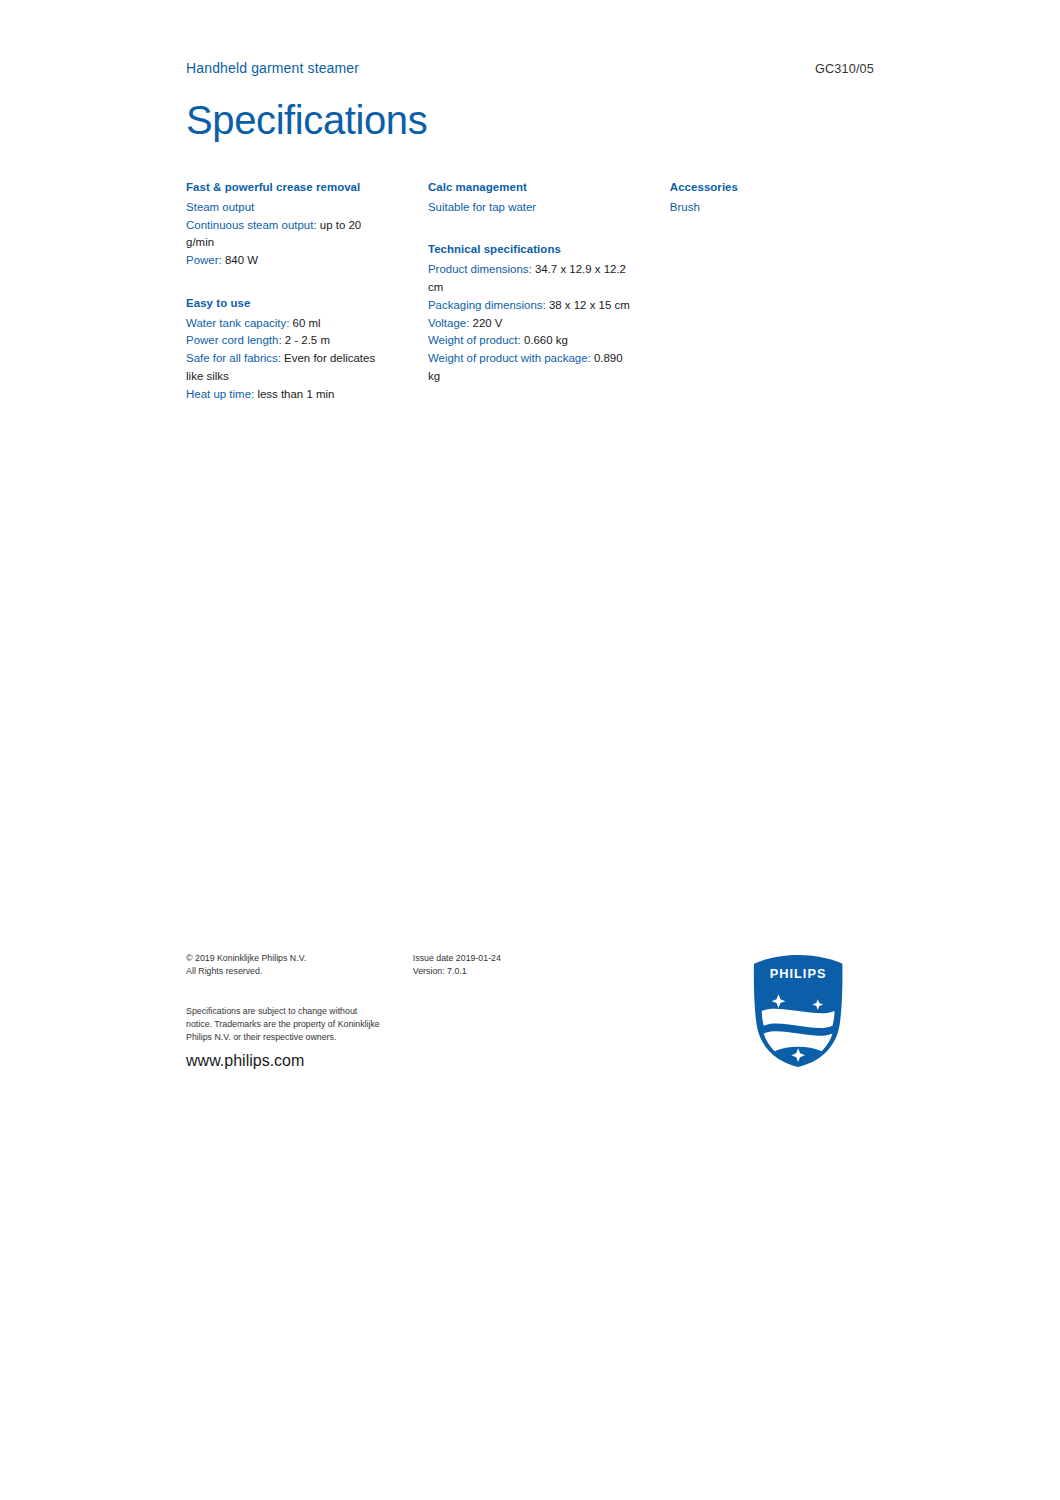Handheld garment steamer GC310/05
Specifications
Fast & powerful crease removal
Steam output
Continuous steam output: up to 20 g/min
Power: 840 W
Easy to use
Water tank capacity: 60 ml
Power cord length: 2 - 2.5 m
Safe for all fabrics: Even for delicates like silks
Heat up time: less than 1 min
Calc management
Suitable for tap water
Technical specifications
Product dimensions: 34.7 x 12.9 x 12.2 cm
Packaging dimensions: 38 x 12 x 15 cm
Voltage: 220 V
Weight of product: 0.660 kg
Weight of product with package: 0.890 kg
Accessories
Brush
© 2019 Koninklijke Philips N.V.
All Rights reserved.
Specifications are subject to change without notice. Trademarks are the property of Koninklijke Philips N.V. or their respective owners.
Issue date 2019-01-24
Version: 7.0.1
PHILIPS
www.philips.com